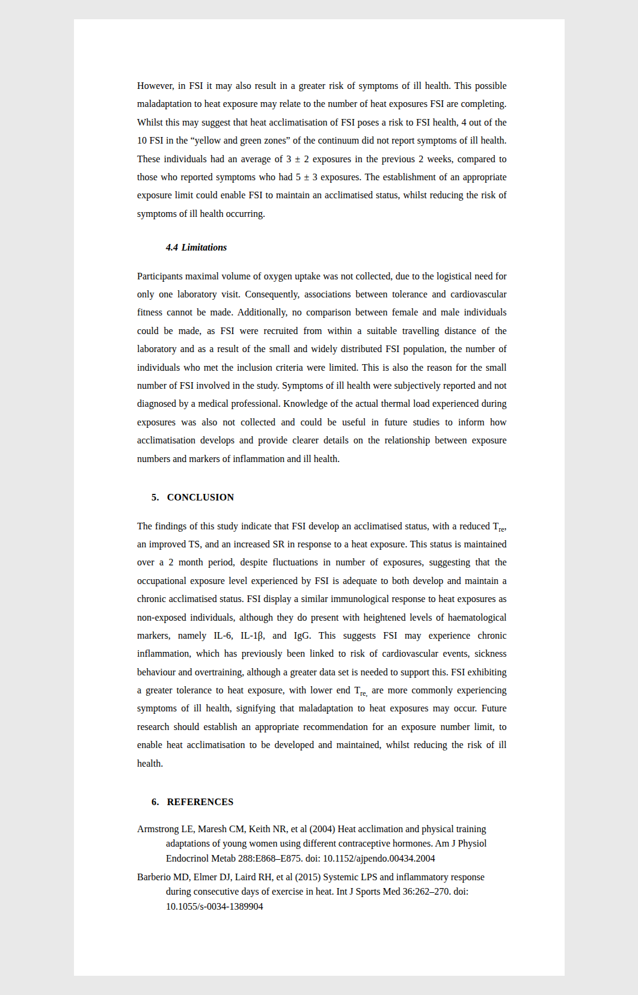However, in FSI it may also result in a greater risk of symptoms of ill health. This possible maladaptation to heat exposure may relate to the number of heat exposures FSI are completing. Whilst this may suggest that heat acclimatisation of FSI poses a risk to FSI health, 4 out of the 10 FSI in the “yellow and green zones” of the continuum did not report symptoms of ill health. These individuals had an average of 3 ± 2 exposures in the previous 2 weeks, compared to those who reported symptoms who had 5 ± 3 exposures. The establishment of an appropriate exposure limit could enable FSI to maintain an acclimatised status, whilst reducing the risk of symptoms of ill health occurring.
4.4 Limitations
Participants maximal volume of oxygen uptake was not collected, due to the logistical need for only one laboratory visit. Consequently, associations between tolerance and cardiovascular fitness cannot be made. Additionally, no comparison between female and male individuals could be made, as FSI were recruited from within a suitable travelling distance of the laboratory and as a result of the small and widely distributed FSI population, the number of individuals who met the inclusion criteria were limited. This is also the reason for the small number of FSI involved in the study. Symptoms of ill health were subjectively reported and not diagnosed by a medical professional. Knowledge of the actual thermal load experienced during exposures was also not collected and could be useful in future studies to inform how acclimatisation develops and provide clearer details on the relationship between exposure numbers and markers of inflammation and ill health.
5. Conclusion
The findings of this study indicate that FSI develop an acclimatised status, with a reduced Tre, an improved TS, and an increased SR in response to a heat exposure. This status is maintained over a 2 month period, despite fluctuations in number of exposures, suggesting that the occupational exposure level experienced by FSI is adequate to both develop and maintain a chronic acclimatised status. FSI display a similar immunological response to heat exposures as non-exposed individuals, although they do present with heightened levels of haematological markers, namely IL-6, IL-1β, and IgG. This suggests FSI may experience chronic inflammation, which has previously been linked to risk of cardiovascular events, sickness behaviour and overtraining, although a greater data set is needed to support this. FSI exhibiting a greater tolerance to heat exposure, with lower end Tre, are more commonly experiencing symptoms of ill health, signifying that maladaptation to heat exposures may occur. Future research should establish an appropriate recommendation for an exposure number limit, to enable heat acclimatisation to be developed and maintained, whilst reducing the risk of ill health.
6. References
Armstrong LE, Maresh CM, Keith NR, et al (2004) Heat acclimation and physical training adaptations of young women using different contraceptive hormones. Am J Physiol Endocrinol Metab 288:E868–E875. doi: 10.1152/ajpendo.00434.2004
Barberio MD, Elmer DJ, Laird RH, et al (2015) Systemic LPS and inflammatory response during consecutive days of exercise in heat. Int J Sports Med 36:262–270. doi: 10.1055/s-0034-1389904